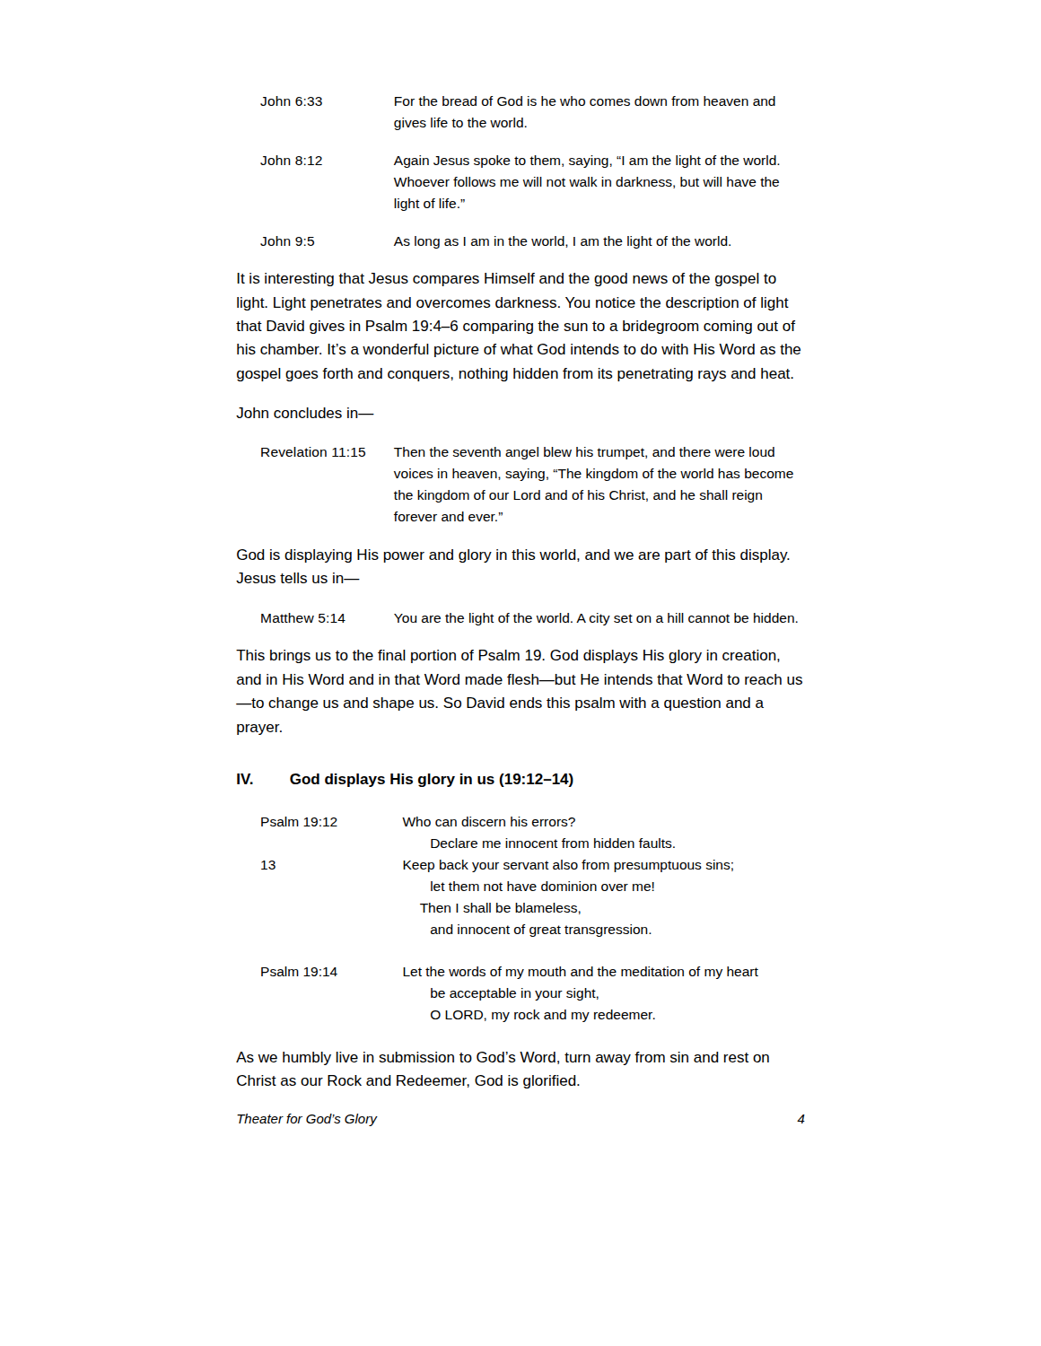John 6:33
For the bread of God is he who comes down from heaven and gives life to the world.
John 8:12
Again Jesus spoke to them, saying, “I am the light of the world. Whoever follows me will not walk in darkness, but will have the light of life.”
John 9:5
As long as I am in the world, I am the light of the world.
It is interesting that Jesus compares Himself and the good news of the gospel to light. Light penetrates and overcomes darkness. You notice the description of light that David gives in Psalm 19:4–6 comparing the sun to a bridegroom coming out of his chamber. It’s a wonderful picture of what God intends to do with His Word as the gospel goes forth and conquers, nothing hidden from its penetrating rays and heat.
John concludes in—
Revelation 11:15
Then the seventh angel blew his trumpet, and there were loud voices in heaven, saying, “The kingdom of the world has become the kingdom of our Lord and of his Christ, and he shall reign forever and ever.”
God is displaying His power and glory in this world, and we are part of this display. Jesus tells us in—
Matthew 5:14
You are the light of the world. A city set on a hill cannot be hidden.
This brings us to the final portion of Psalm 19. God displays His glory in creation, and in His Word and in that Word made flesh—but He intends that Word to reach us—to change us and shape us. So David ends this psalm with a question and a prayer.
IV. God displays His glory in us (19:12–14)
Psalm 19:12
Who can discern his errors? Declare me innocent from hidden faults.
13
Keep back your servant also from presumptuous sins; let them not have dominion over me! Then I shall be blameless, and innocent of great transgression.
Psalm 19:14
Let the words of my mouth and the meditation of my heart be acceptable in your sight, O LORD, my rock and my redeemer.
As we humbly live in submission to God’s Word, turn away from sin and rest on Christ as our Rock and Redeemer, God is glorified.
Theater for God’s Glory 4